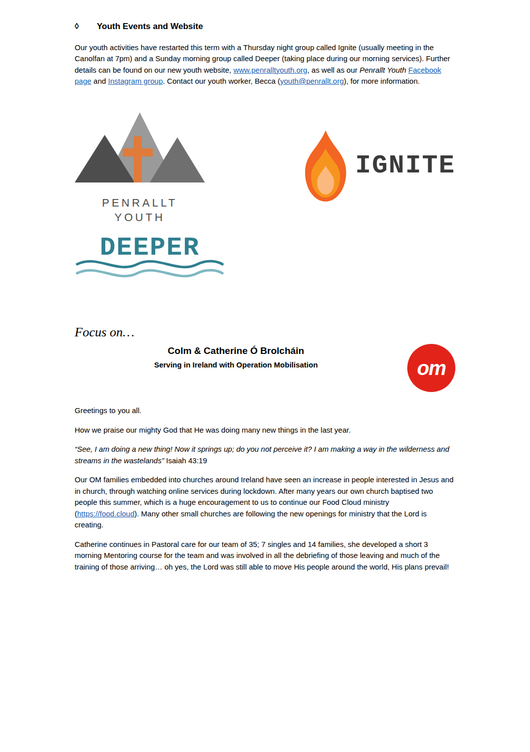◊Youth Events and Website
Our youth activities have restarted this term with a Thursday night group called Ignite (usually meeting in the Canolfan at 7pm) and a Sunday morning group called Deeper (taking place during our morning services). Further details can be found on our new youth website, www.penralltyouth.org, as well as our Penrallt Youth Facebook page and Instagram group. Contact our youth worker, Becca (youth@penrallt.org), for more information.
PENRALLT
YOUTH
IGNITE
DEEPER
Focus on…
Colm & Catherine Ó Brolcháin
Serving in Ireland with Operation Mobilisation
om
Greetings to you all.
How we praise our mighty God that He was doing many new things in the last year.
“See, I am doing a new thing! Now it springs up; do you not perceive it? I am making a way in the wilderness and streams in the wastelands” Isaiah 43:19
Our OM families embedded into churches around Ireland have seen an increase in people interested in Jesus and in church, through watching online services during lockdown. After many years our own church baptised two people this summer, which is a huge encouragement to us to continue our Food Cloud ministry (https://food.cloud). Many other small churches are following the new openings for ministry that the Lord is creating.
Catherine continues in Pastoral care for our team of 35; 7 singles and 14 families, she developed a short 3 morning Mentoring course for the team and was involved in all the debriefing of those leaving and much of the training of those arriving… oh yes, the Lord was still able to move His people around the world, His plans prevail!